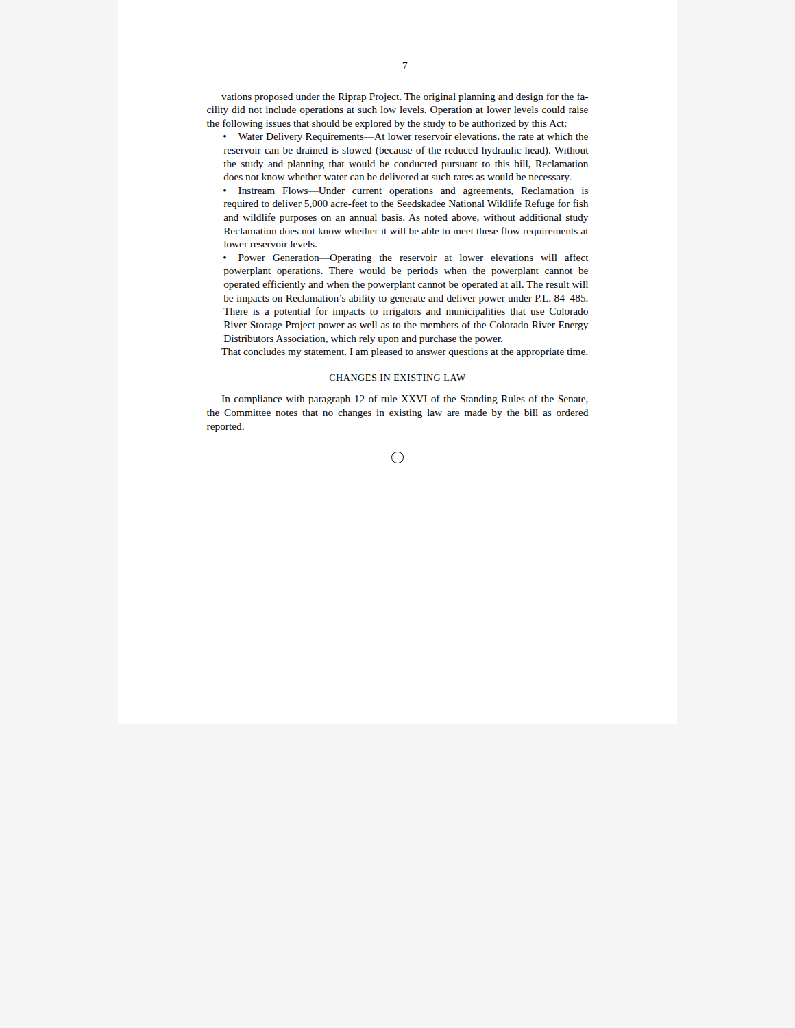7
vations proposed under the Riprap Project. The original planning and design for the facility did not include operations at such low levels. Operation at lower levels could raise the following issues that should be explored by the study to be authorized by this Act:
Water Delivery Requirements—At lower reservoir elevations, the rate at which the reservoir can be drained is slowed (because of the reduced hydraulic head). Without the study and planning that would be conducted pursuant to this bill, Reclamation does not know whether water can be delivered at such rates as would be necessary.
Instream Flows—Under current operations and agreements, Reclamation is required to deliver 5,000 acre-feet to the Seedskadee National Wildlife Refuge for fish and wildlife purposes on an annual basis. As noted above, without additional study Reclamation does not know whether it will be able to meet these flow requirements at lower reservoir levels.
Power Generation—Operating the reservoir at lower elevations will affect powerplant operations. There would be periods when the powerplant cannot be operated efficiently and when the powerplant cannot be operated at all. The result will be impacts on Reclamation’s ability to generate and deliver power under P.L. 84–485. There is a potential for impacts to irrigators and municipalities that use Colorado River Storage Project power as well as to the members of the Colorado River Energy Distributors Association, which rely upon and purchase the power.
That concludes my statement. I am pleased to answer questions at the appropriate time.
Changes in Existing Law
In compliance with paragraph 12 of rule XXVI of the Standing Rules of the Senate, the Committee notes that no changes in existing law are made by the bill as ordered reported.